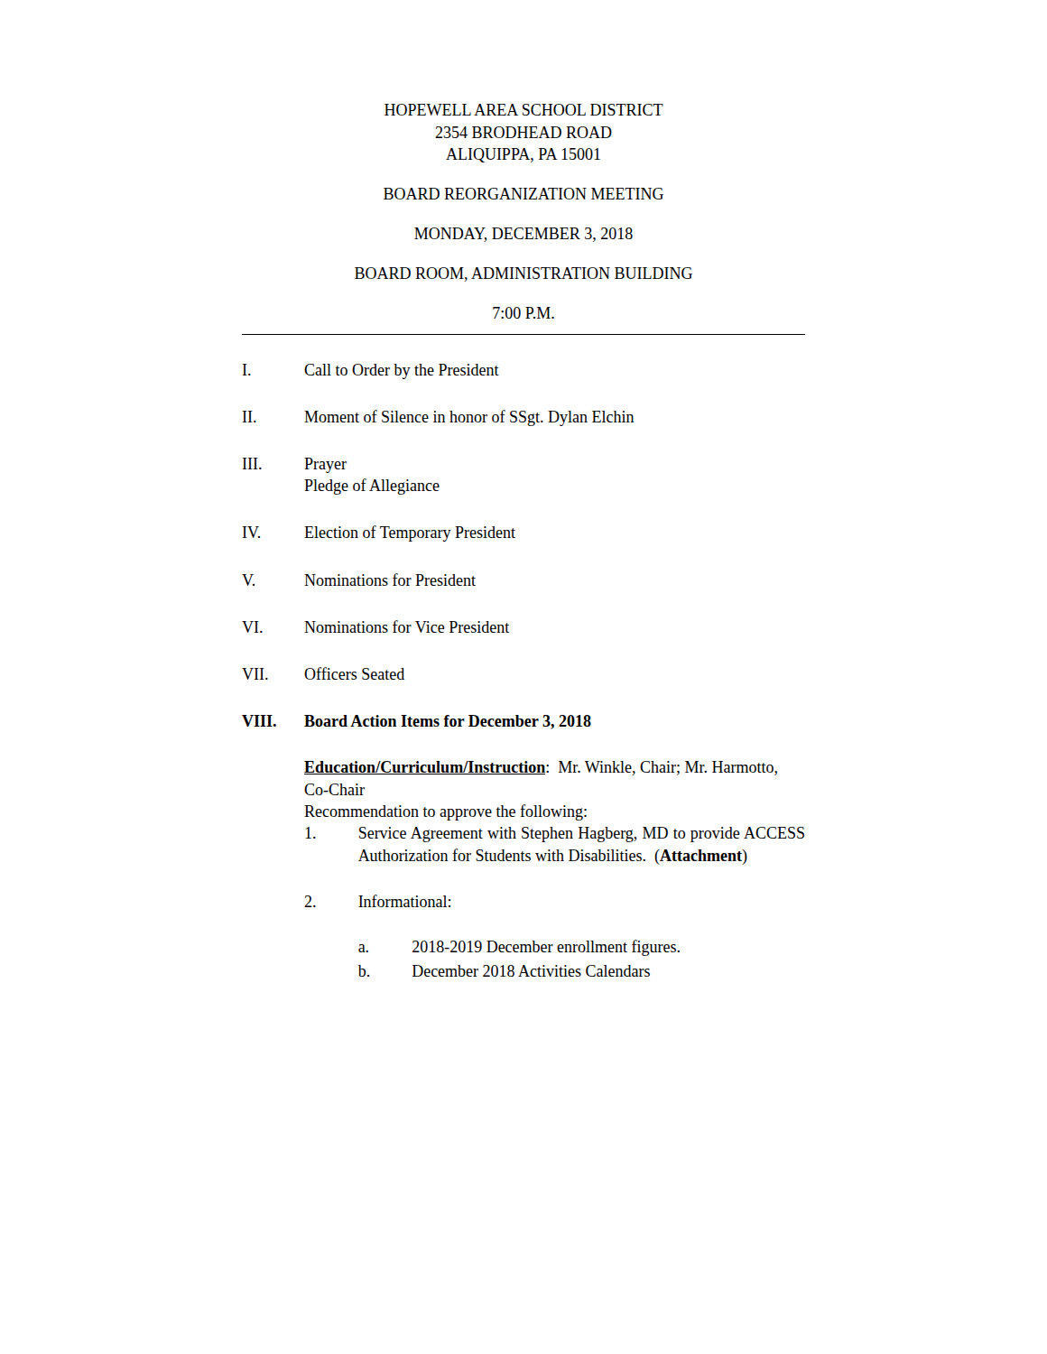HOPEWELL AREA SCHOOL DISTRICT
2354 BRODHEAD ROAD
ALIQUIPPA, PA 15001
BOARD REORGANIZATION MEETING
MONDAY, DECEMBER 3, 2018
BOARD ROOM, ADMINISTRATION BUILDING
7:00 P.M.
I.
Call to Order by the President
II.
Moment of Silence in honor of SSgt. Dylan Elchin
III.
Prayer
Pledge of Allegiance
IV.
Election of Temporary President
V.
Nominations for President
VI.
Nominations for Vice President
VII.
Officers Seated
VIII.
Board Action Items for December 3, 2018
Education/Curriculum/Instruction: Mr. Winkle, Chair; Mr. Harmotto, Co-Chair
Recommendation to approve the following:
1.
Service Agreement with Stephen Hagberg, MD to provide ACCESS Authorization for Students with Disabilities. (Attachment)
2.
Informational:
a.
2018-2019 December enrollment figures.
b.
December 2018 Activities Calendars